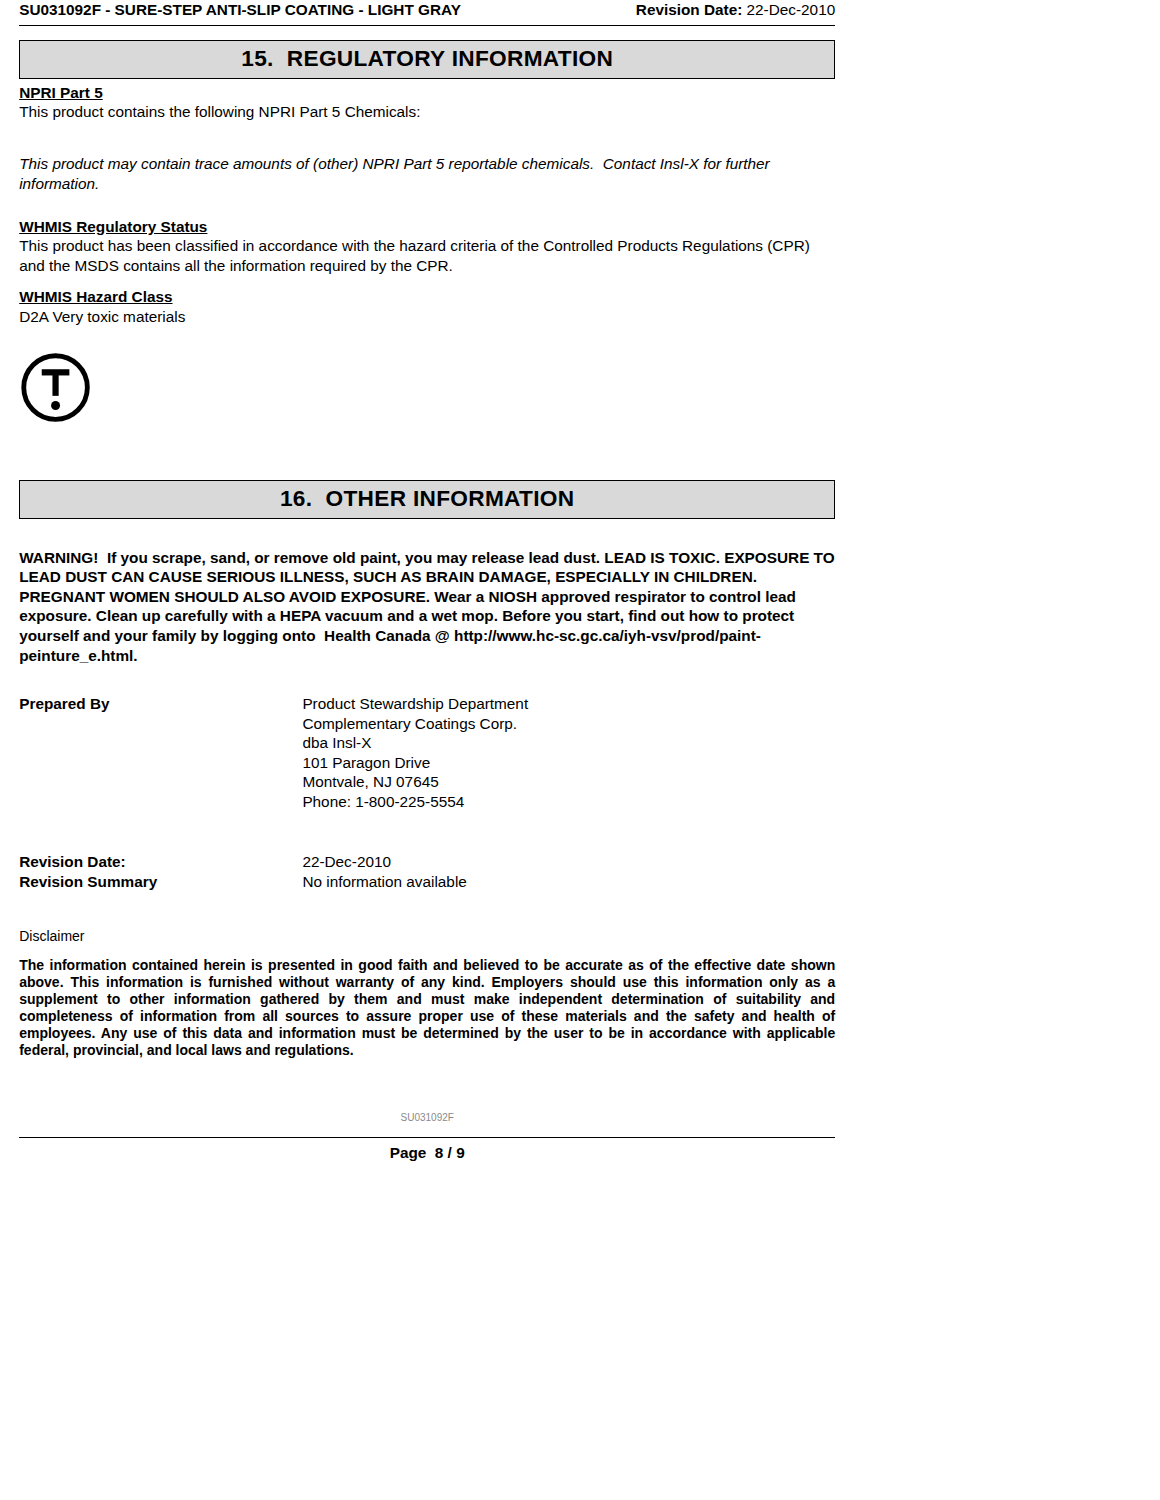SU031092F - SURE-STEP ANTI-SLIP COATING - LIGHT GRAY
Revision Date: 22-Dec-2010
15. REGULATORY INFORMATION
NPRI Part 5
This product contains the following NPRI Part 5 Chemicals:
This product may contain trace amounts of (other) NPRI Part 5 reportable chemicals. Contact Insl-X for further information.
WHMIS Regulatory Status
This product has been classified in accordance with the hazard criteria of the Controlled Products Regulations (CPR) and the MSDS contains all the information required by the CPR.
WHMIS Hazard Class
D2A Very toxic materials
16. OTHER INFORMATION
WARNING! If you scrape, sand, or remove old paint, you may release lead dust. LEAD IS TOXIC. EXPOSURE TO LEAD DUST CAN CAUSE SERIOUS ILLNESS, SUCH AS BRAIN DAMAGE, ESPECIALLY IN CHILDREN. PREGNANT WOMEN SHOULD ALSO AVOID EXPOSURE. Wear a NIOSH approved respirator to control lead exposure. Clean up carefully with a HEPA vacuum and a wet mop. Before you start, find out how to protect yourself and your family by logging onto Health Canada @ http://www.hc-sc.gc.ca/iyh-vsv/prod/paint-peinture_e.html.
| Prepared By | Product Stewardship Department Complementary Coatings Corp. dba Insl-X 101 Paragon Drive Montvale, NJ 07645 Phone: 1-800-225-5554 |
| Revision Date: | 22-Dec-2010 |
| Revision Summary | No information available |
Disclaimer
The information contained herein is presented in good faith and believed to be accurate as of the effective date shown above. This information is furnished without warranty of any kind. Employers should use this information only as a supplement to other information gathered by them and must make independent determination of suitability and completeness of information from all sources to assure proper use of these materials and the safety and health of employees. Any use of this data and information must be determined by the user to be in accordance with applicable federal, provincial, and local laws and regulations.
SU031092F
Page 8 / 9